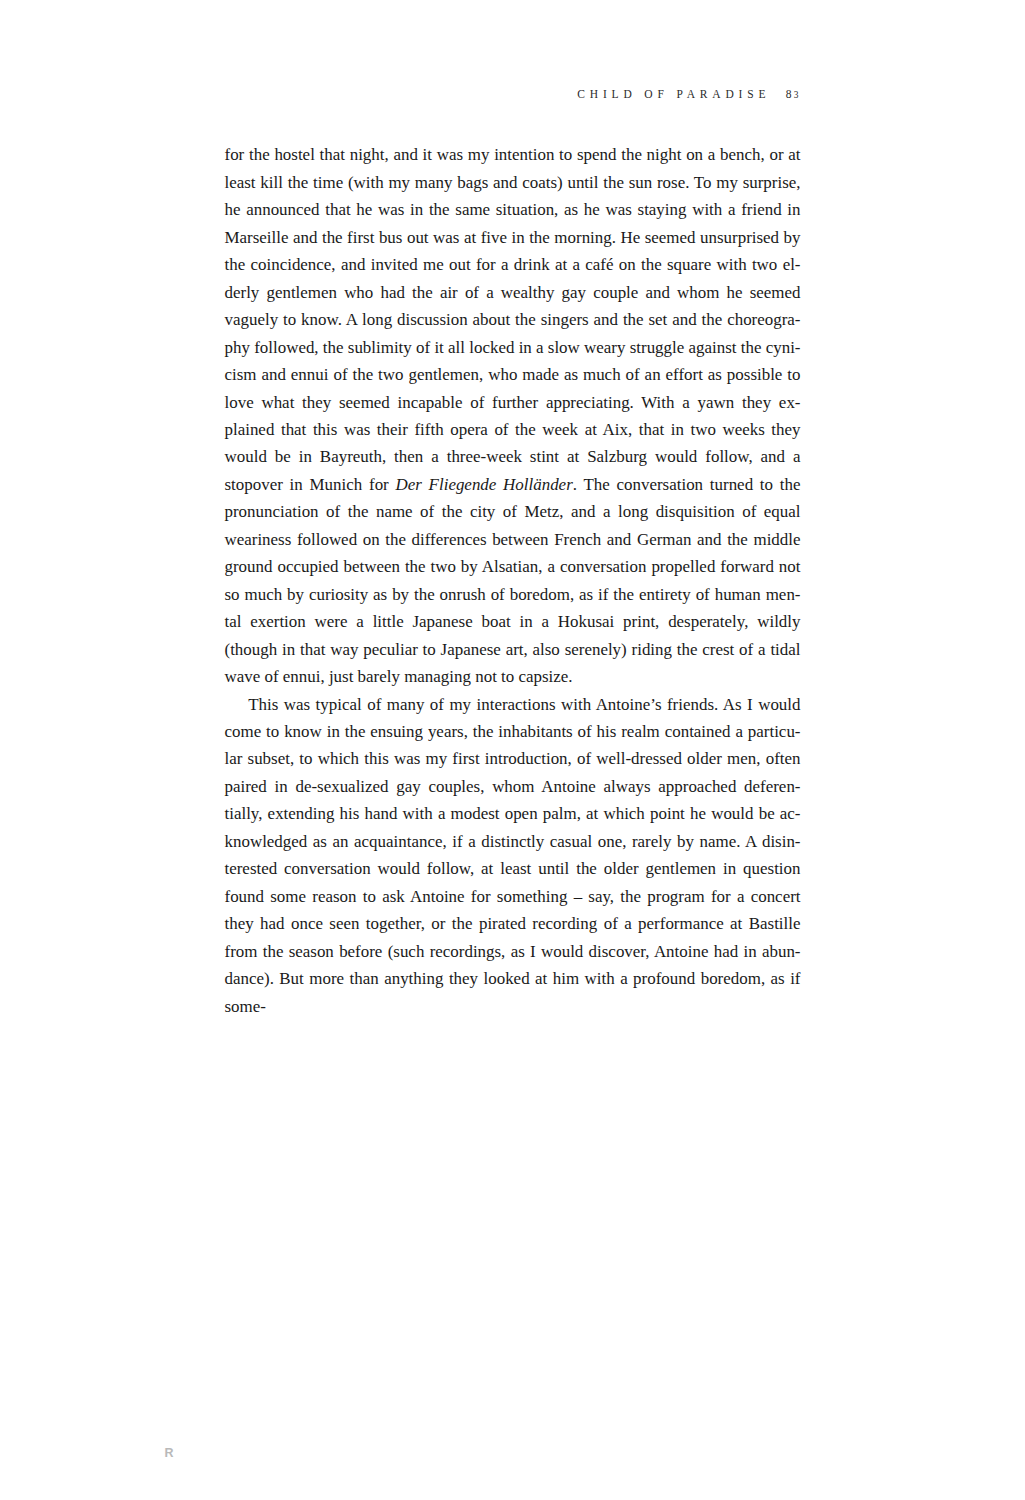Child of Paradise 83
for the hostel that night, and it was my intention to spend the night on a bench, or at least kill the time (with my many bags and coats) until the sun rose. To my surprise, he announced that he was in the same situation, as he was staying with a friend in Marseille and the first bus out was at five in the morning. He seemed unsurprised by the coincidence, and invited me out for a drink at a café on the square with two elderly gentlemen who had the air of a wealthy gay couple and whom he seemed vaguely to know. A long discussion about the singers and the set and the choreography followed, the sublimity of it all locked in a slow weary struggle against the cynicism and ennui of the two gentlemen, who made as much of an effort as possible to love what they seemed incapable of further appreciating. With a yawn they explained that this was their fifth opera of the week at Aix, that in two weeks they would be in Bayreuth, then a three-week stint at Salzburg would follow, and a stopover in Munich for Der Fliegende Holländer. The conversation turned to the pronunciation of the name of the city of Metz, and a long disquisition of equal weariness followed on the differences between French and German and the middle ground occupied between the two by Alsatian, a conversation propelled forward not so much by curiosity as by the onrush of boredom, as if the entirety of human mental exertion were a little Japanese boat in a Hokusai print, desperately, wildly (though in that way peculiar to Japanese art, also serenely) riding the crest of a tidal wave of ennui, just barely managing not to capsize.
This was typical of many of my interactions with Antoine’s friends. As I would come to know in the ensuing years, the inhabitants of his realm contained a particular subset, to which this was my first introduction, of well-dressed older men, often paired in de-sexualized gay couples, whom Antoine always approached deferentially, extending his hand with a modest open palm, at which point he would be acknowledged as an acquaintance, if a distinctly casual one, rarely by name. A disinterested conversation would follow, at least until the older gentlemen in question found some reason to ask Antoine for something – say, the program for a concert they had once seen together, or the pirated recording of a performance at Bastille from the season before (such recordings, as I would discover, Antoine had in abundance). But more than anything they looked at him with a profound boredom, as if some-
R